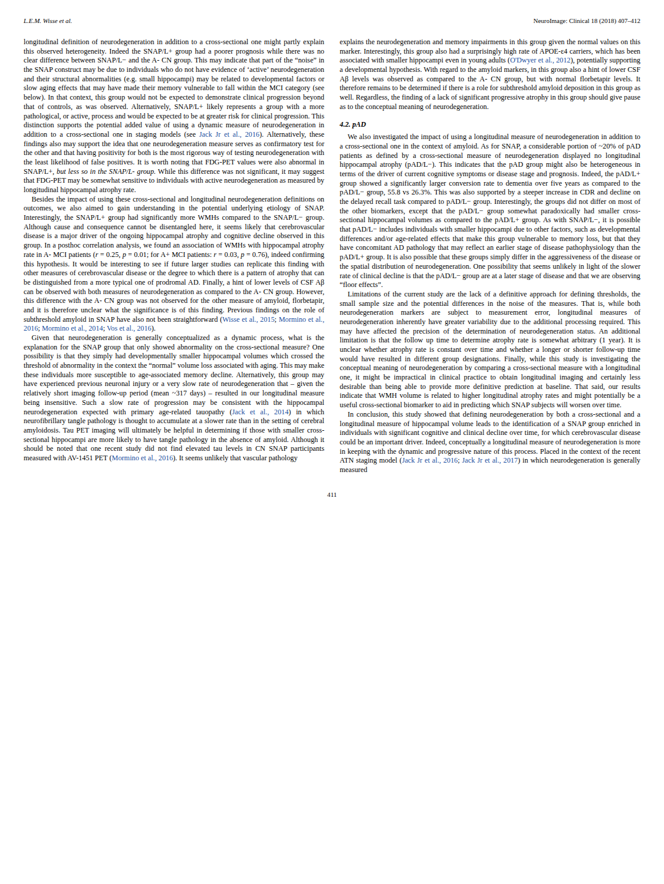L.E.M. Wisse et al.
NeuroImage: Clinical 18 (2018) 407–412
longitudinal definition of neurodegeneration in addition to a cross-sectional one might partly explain this observed heterogeneity. Indeed the SNAP/L+ group had a poorer prognosis while there was no clear difference between SNAP/L− and the A- CN group. This may indicate that part of the “noise” in the SNAP construct may be due to individuals who do not have evidence of ‘active’ neurodegeneration and their structural abnormalities (e.g. small hippocampi) may be related to developmental factors or slow aging effects that may have made their memory vulnerable to fall within the MCI category (see below). In that context, this group would not be expected to demonstrate clinical progression beyond that of controls, as was observed. Alternatively, SNAP/L+ likely represents a group with a more pathological, or active, process and would be expected to be at greater risk for clinical progression. This distinction supports the potential added value of using a dynamic measure of neurodegeneration in addition to a cross-sectional one in staging models (see Jack Jr et al., 2016). Alternatively, these findings also may support the idea that one neurodegeneration measure serves as confirmatory test for the other and that having positivity for both is the most rigorous way of testing neurodegeneration with the least likelihood of false positives. It is worth noting that FDG-PET values were also abnormal in SNAP/L+, but less so in the SNAP/L- group. While this difference was not significant, it may suggest that FDG-PET may be somewhat sensitive to individuals with active neurodegeneration as measured by longitudinal hippocampal atrophy rate.
Besides the impact of using these cross-sectional and longitudinal neurodegeneration definitions on outcomes, we also aimed to gain understanding in the potential underlying etiology of SNAP. Interestingly, the SNAP/L+ group had significantly more WMHs compared to the SNAP/L− group. Although cause and consequence cannot be disentangled here, it seems likely that cerebrovascular disease is a major driver of the ongoing hippocampal atrophy and cognitive decline observed in this group. In a posthoc correlation analysis, we found an association of WMHs with hippocampal atrophy rate in A- MCI patients (r = 0.25, p = 0.01; for A+ MCI patients: r = 0.03, p = 0.76), indeed confirming this hypothesis. It would be interesting to see if future larger studies can replicate this finding with other measures of cerebrovascular disease or the degree to which there is a pattern of atrophy that can be distinguished from a more typical one of prodromal AD. Finally, a hint of lower levels of CSF Aβ can be observed with both measures of neurodegeneration as compared to the A- CN group. However, this difference with the A- CN group was not observed for the other measure of amyloid, florbetapir, and it is therefore unclear what the significance is of this finding. Previous findings on the role of subthreshold amyloid in SNAP have also not been straightforward (Wisse et al., 2015; Mormino et al., 2016; Mormino et al., 2014; Vos et al., 2016).
Given that neurodegeneration is generally conceptualized as a dynamic process, what is the explanation for the SNAP group that only showed abnormality on the cross-sectional measure? One possibility is that they simply had developmentally smaller hippocampal volumes which crossed the threshold of abnormality in the context the “normal” volume loss associated with aging. This may make these individuals more susceptible to age-associated memory decline. Alternatively, this group may have experienced previous neuronal injury or a very slow rate of neurodegeneration that – given the relatively short imaging follow-up period (mean ~317 days) – resulted in our longitudinal measure being insensitive. Such a slow rate of progression may be consistent with the hippocampal neurodegeneration expected with primary age-related tauopathy (Jack et al., 2014) in which neurofibrillary tangle pathology is thought to accumulate at a slower rate than in the setting of cerebral amyloidosis. Tau PET imaging will ultimately be helpful in determining if those with smaller cross-sectional hippocampi are more likely to have tangle pathology in the absence of amyloid. Although it should be noted that one recent study did not find elevated tau levels in CN SNAP participants measured with AV-1451 PET (Mormino et al., 2016). It seems unlikely that vascular pathology
explains the neurodegeneration and memory impairments in this group given the normal values on this marker. Interestingly, this group also had a surprisingly high rate of APOE-ε4 carriers, which has been associated with smaller hippocampi even in young adults (O'Dwyer et al., 2012), potentially supporting a developmental hypothesis. With regard to the amyloid markers, in this group also a hint of lower CSF Aβ levels was observed as compared to the A- CN group, but with normal florbetapir levels. It therefore remains to be determined if there is a role for subthreshold amyloid deposition in this group as well. Regardless, the finding of a lack of significant progressive atrophy in this group should give pause as to the conceptual meaning of neurodegeneration.
4.2. pAD
We also investigated the impact of using a longitudinal measure of neurodegeneration in addition to a cross-sectional one in the context of amyloid. As for SNAP, a considerable portion of ~20% of pAD patients as defined by a cross-sectional measure of neurodegeneration displayed no longitudinal hippocampal atrophy (pAD/L−). This indicates that the pAD group might also be heterogeneous in terms of the driver of current cognitive symptoms or disease stage and prognosis. Indeed, the pAD/L+ group showed a significantly larger conversion rate to dementia over five years as compared to the pAD/L− group, 55.8 vs 26.3%. This was also supported by a steeper increase in CDR and decline on the delayed recall task compared to pAD/L− group. Interestingly, the groups did not differ on most of the other biomarkers, except that the pAD/L− group somewhat paradoxically had smaller cross-sectional hippocampal volumes as compared to the pAD/L+ group. As with SNAP/L−, it is possible that pAD/L− includes individuals with smaller hippocampi due to other factors, such as developmental differences and/or age-related effects that make this group vulnerable to memory loss, but that they have concomitant AD pathology that may reflect an earlier stage of disease pathophysiology than the pAD/L+ group. It is also possible that these groups simply differ in the aggressiveness of the disease or the spatial distribution of neurodegeneration. One possibility that seems unlikely in light of the slower rate of clinical decline is that the pAD/L− group are at a later stage of disease and that we are observing “floor effects”.
Limitations of the current study are the lack of a definitive approach for defining thresholds, the small sample size and the potential differences in the noise of the measures. That is, while both neurodegeneration markers are subject to measurement error, longitudinal measures of neurodegeneration inherently have greater variability due to the additional processing required. This may have affected the precision of the determination of neurodegeneration status. An additional limitation is that the follow up time to determine atrophy rate is somewhat arbitrary (1 year). It is unclear whether atrophy rate is constant over time and whether a longer or shorter follow-up time would have resulted in different group designations. Finally, while this study is investigating the conceptual meaning of neurodegeneration by comparing a cross-sectional measure with a longitudinal one, it might be impractical in clinical practice to obtain longitudinal imaging and certainly less desirable than being able to provide more definitive prediction at baseline. That said, our results indicate that WMH volume is related to higher longitudinal atrophy rates and might potentially be a useful cross-sectional biomarker to aid in predicting which SNAP subjects will worsen over time.
In conclusion, this study showed that defining neurodegeneration by both a cross-sectional and a longitudinal measure of hippocampal volume leads to the identification of a SNAP group enriched in individuals with significant cognitive and clinical decline over time, for which cerebrovascular disease could be an important driver. Indeed, conceptually a longitudinal measure of neurodegeneration is more in keeping with the dynamic and progressive nature of this process. Placed in the context of the recent ATN staging model (Jack Jr et al., 2016; Jack Jr et al., 2017) in which neurodegeneration is generally measured
411